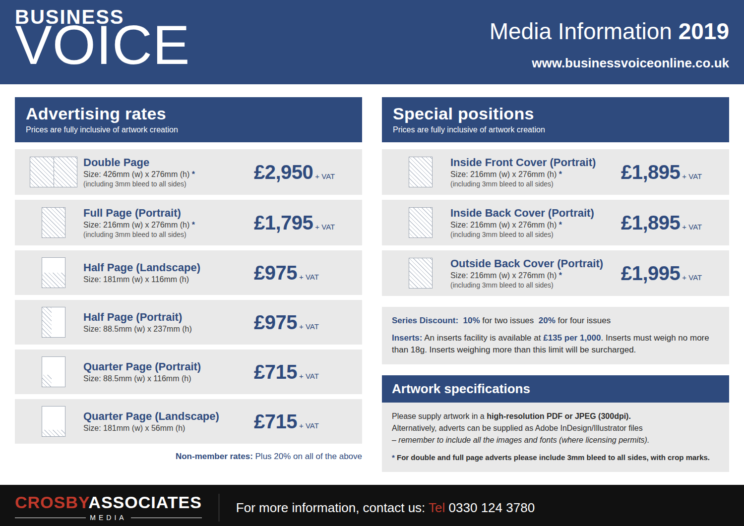BUSINESS VOICE
Media Information 2019
www.businessvoiceonline.co.uk
Advertising rates
Prices are fully inclusive of artwork creation
Double Page
Size: 426mm (w) x 276mm (h) *
(including 3mm bleed to all sides)
£2,950+ VAT
Full Page (Portrait)
Size: 216mm (w) x 276mm (h) *
(including 3mm bleed to all sides)
£1,795+ VAT
Half Page (Landscape)
Size: 181mm (w) x 116mm (h)
£975+ VAT
Half Page (Portrait)
Size: 88.5mm (w) x 237mm (h)
£975+ VAT
Quarter Page (Portrait)
Size: 88.5mm (w) x 116mm (h)
£715+ VAT
Quarter Page (Landscape)
Size: 181mm (w) x 56mm (h)
£715+ VAT
Non-member rates: Plus 20% on all of the above
Special positions
Prices are fully inclusive of artwork creation
Inside Front Cover (Portrait)
Size: 216mm (w) x 276mm (h) *
(including 3mm bleed to all sides)
£1,895+ VAT
Inside Back Cover (Portrait)
Size: 216mm (w) x 276mm (h) *
(including 3mm bleed to all sides)
£1,895+ VAT
Outside Back Cover (Portrait)
Size: 216mm (w) x 276mm (h) *
(including 3mm bleed to all sides)
£1,995+ VAT
Series Discount: 10% for two issues 20% for four issues
Inserts: An inserts facility is available at £135 per 1,000. Inserts must weigh no more than 18g. Inserts weighing more than this limit will be surcharged.
Artwork specifications
Please supply artwork in a high-resolution PDF or JPEG (300dpi).
Alternatively, adverts can be supplied as Adobe InDesign/Illustrator files
– remember to include all the images and fonts (where licensing permits).
* For double and full page adverts please include 3mm bleed to all sides, with crop marks.
CROSBY ASSOCIATES
MEDIA
For more information, contact us: Tel 0330 124 3780